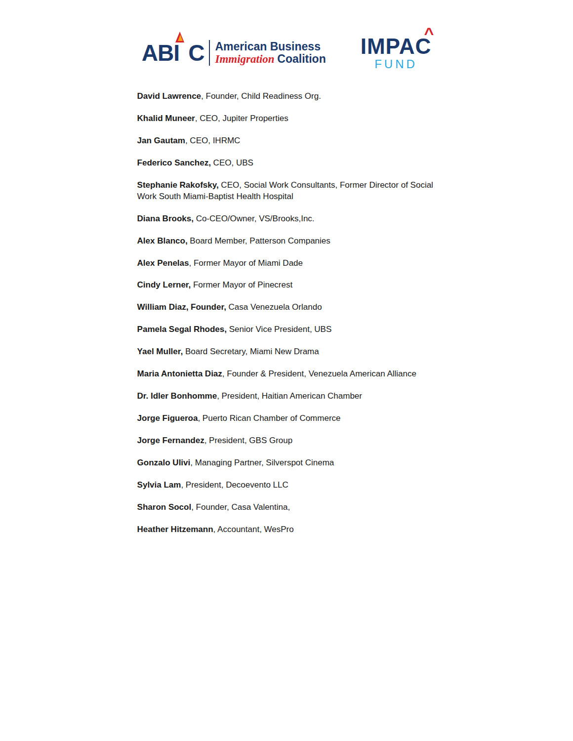AB IC
American Business
Immigration Coalition
IMPAC^
FUND
David Lawrence, Founder, Child Readiness Org.
Khalid Muneer, CEO, Jupiter Properties
Jan Gautam, CEO, IHRMC
Federico Sanchez, CEO, UBS
Stephanie Rakofsky, CEO, Social Work Consultants, Former Director of Social Work South Miami-Baptist Health Hospital
Diana Brooks, Co-CEO/Owner, VS/Brooks,Inc.
Alex Blanco, Board Member, Patterson Companies
Alex Penelas, Former Mayor of Miami Dade
Cindy Lerner, Former Mayor of Pinecrest
William Diaz, Founder, Casa Venezuela Orlando
Pamela Segal Rhodes, Senior Vice President, UBS
Yael Muller, Board Secretary, Miami New Drama
Maria Antonietta Diaz, Founder & President, Venezuela American Alliance
Dr. Idler Bonhomme, President, Haitian American Chamber
Jorge Figueroa, Puerto Rican Chamber of Commerce
Jorge Fernandez, President, GBS Group
Gonzalo Ulivi, Managing Partner, Silverspot Cinema
Sylvia Lam, President, Decoevento LLC
Sharon Socol, Founder, Casa Valentina,
Heather Hitzemann, Accountant, WesPro